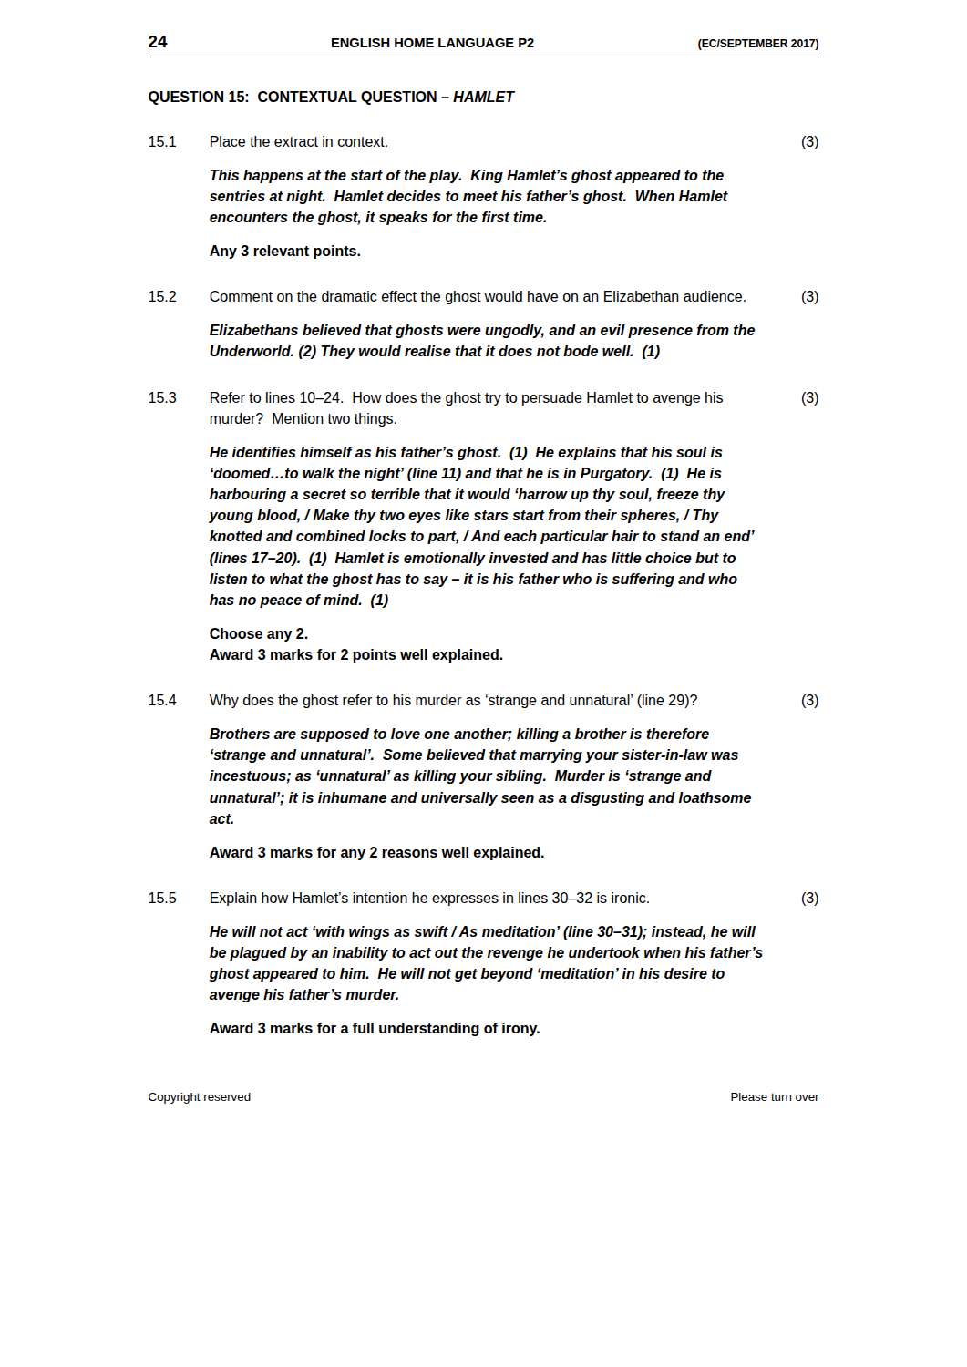24 ENGLISH HOME LANGUAGE P2 (EC/SEPTEMBER 2017)
QUESTION 15: CONTEXTUAL QUESTION – HAMLET
15.1
Place the extract in context.
This happens at the start of the play. King Hamlet’s ghost appeared to the sentries at night. Hamlet decides to meet his father’s ghost. When Hamlet encounters the ghost, it speaks for the first time.
Any 3 relevant points.
(3)
15.2
Comment on the dramatic effect the ghost would have on an Elizabethan audience.
Elizabethans believed that ghosts were ungodly, and an evil presence from the Underworld. (2) They would realise that it does not bode well. (1)
(3)
15.3
Refer to lines 10–24. How does the ghost try to persuade Hamlet to avenge his murder? Mention two things.
He identifies himself as his father’s ghost. (1) He explains that his soul is ‘doomed…to walk the night’ (line 11) and that he is in Purgatory. (1) He is harbouring a secret so terrible that it would ‘harrow up thy soul, freeze thy young blood, / Make thy two eyes like stars start from their spheres, / Thy knotted and combined locks to part, / And each particular hair to stand an end’ (lines 17–20). (1) Hamlet is emotionally invested and has little choice but to listen to what the ghost has to say – it is his father who is suffering and who has no peace of mind. (1)
Choose any 2.
Award 3 marks for 2 points well explained.
(3)
15.4
Why does the ghost refer to his murder as ‘strange and unnatural’ (line 29)?
Brothers are supposed to love one another; killing a brother is therefore ‘strange and unnatural’. Some believed that marrying your sister-in-law was incestuous; as ‘unnatural’ as killing your sibling. Murder is ‘strange and unnatural’; it is inhumane and universally seen as a disgusting and loathsome act.
Award 3 marks for any 2 reasons well explained.
(3)
15.5
Explain how Hamlet’s intention he expresses in lines 30–32 is ironic.
He will not act ‘with wings as swift / As meditation’ (line 30–31); instead, he will be plagued by an inability to act out the revenge he undertook when his father’s ghost appeared to him. He will not get beyond ‘meditation’ in his desire to avenge his father’s murder.
Award 3 marks for a full understanding of irony.
(3)
Copyright reserved Please turn over